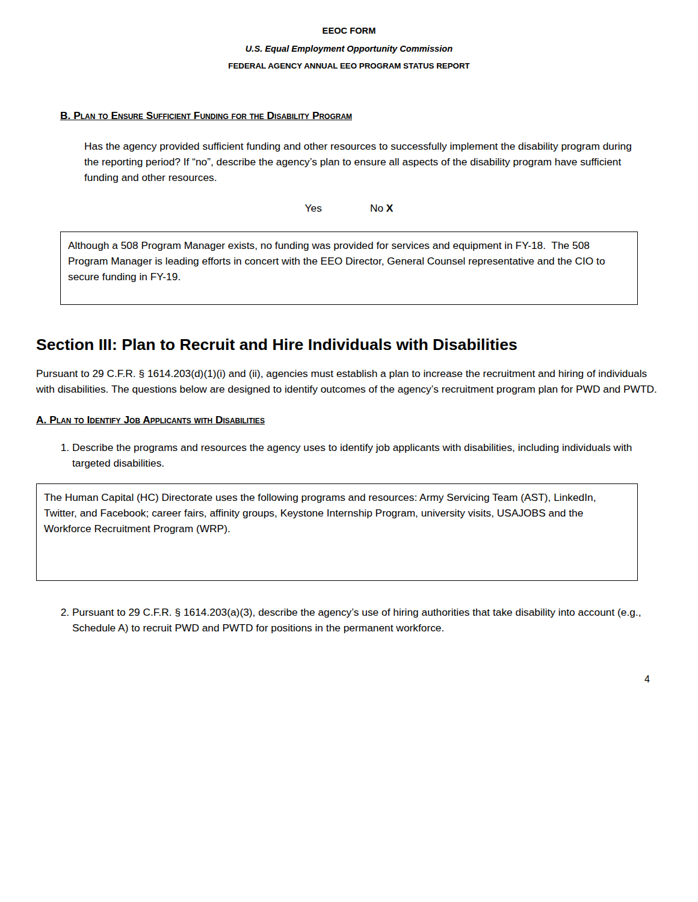EEOC FORM
U.S. Equal Employment Opportunity Commission
FEDERAL AGENCY ANNUAL EEO PROGRAM STATUS REPORT
B. Plan to Ensure Sufficient Funding for the Disability Program
Has the agency provided sufficient funding and other resources to successfully implement the disability program during the reporting period? If “no”, describe the agency’s plan to ensure all aspects of the disability program have sufficient funding and other resources.
Yes No X
Although a 508 Program Manager exists, no funding was provided for services and equipment in FY-18. The 508 Program Manager is leading efforts in concert with the EEO Director, General Counsel representative and the CIO to secure funding in FY-19.
Section III: Plan to Recruit and Hire Individuals with Disabilities
Pursuant to 29 C.F.R. § 1614.203(d)(1)(i) and (ii), agencies must establish a plan to increase the recruitment and hiring of individuals with disabilities. The questions below are designed to identify outcomes of the agency’s recruitment program plan for PWD and PWTD.
A. Plan to Identify Job Applicants with Disabilities
Describe the programs and resources the agency uses to identify job applicants with disabilities, including individuals with targeted disabilities.
The Human Capital (HC) Directorate uses the following programs and resources: Army Servicing Team (AST), LinkedIn, Twitter, and Facebook; career fairs, affinity groups, Keystone Internship Program, university visits, USAJOBS and the Workforce Recruitment Program (WRP).
Pursuant to 29 C.F.R. § 1614.203(a)(3), describe the agency’s use of hiring authorities that take disability into account (e.g., Schedule A) to recruit PWD and PWTD for positions in the permanent workforce.
4